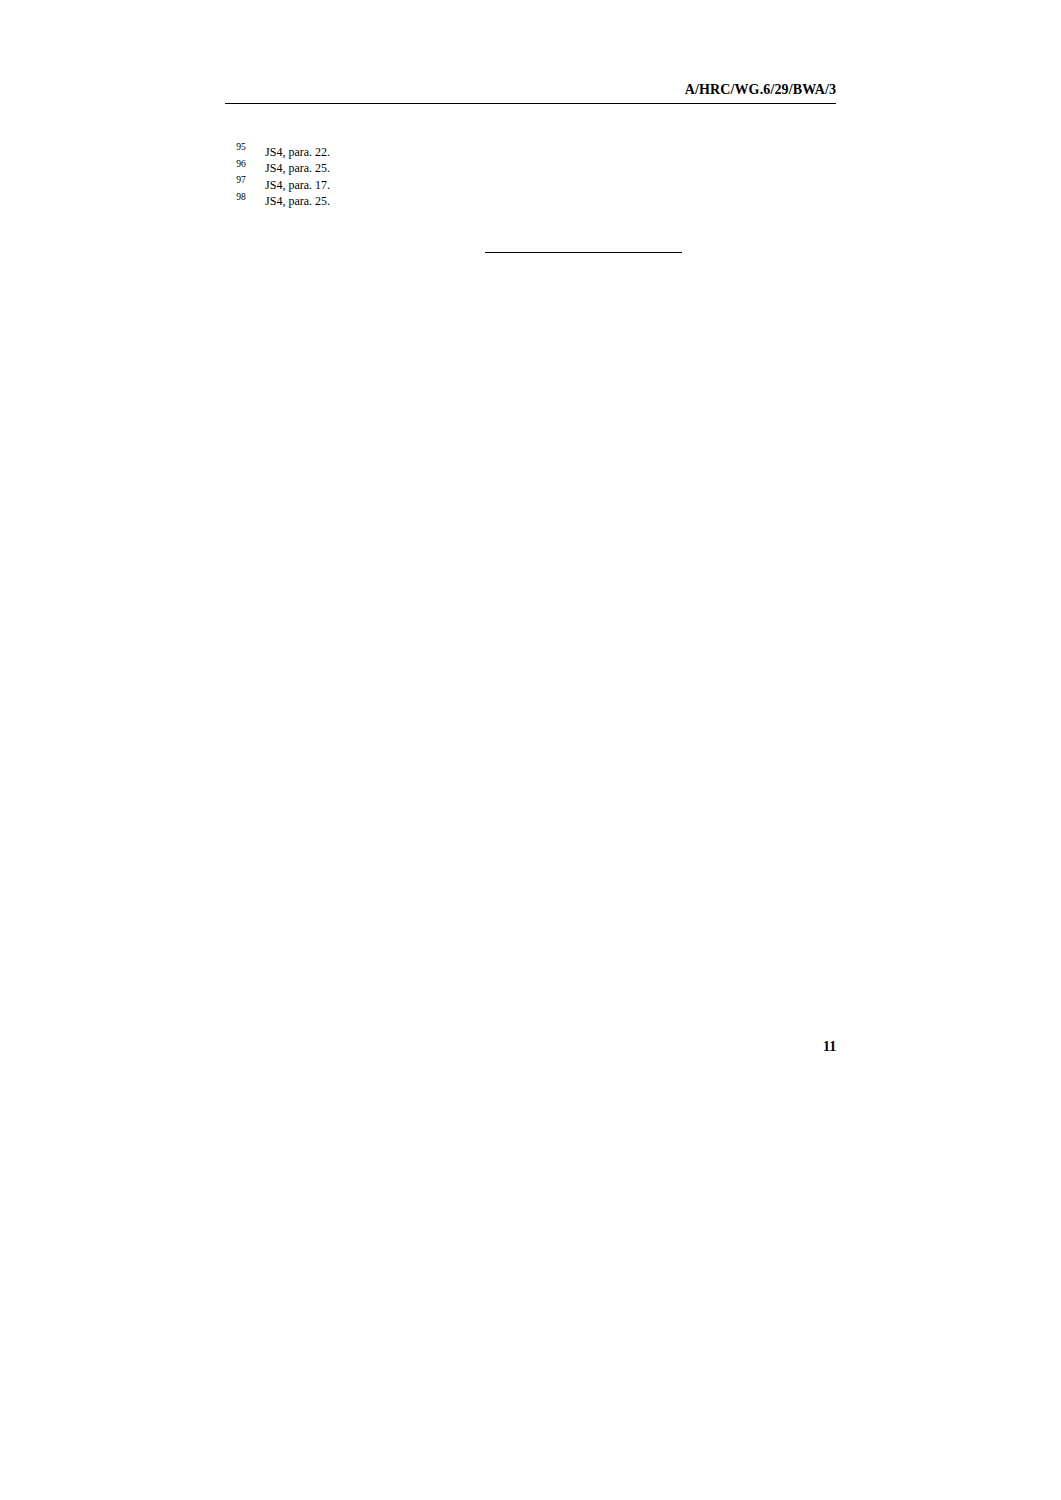A/HRC/WG.6/29/BWA/3
95 JS4, para. 22.
96 JS4, para. 25.
97 JS4, para. 17.
98 JS4, para. 25.
11